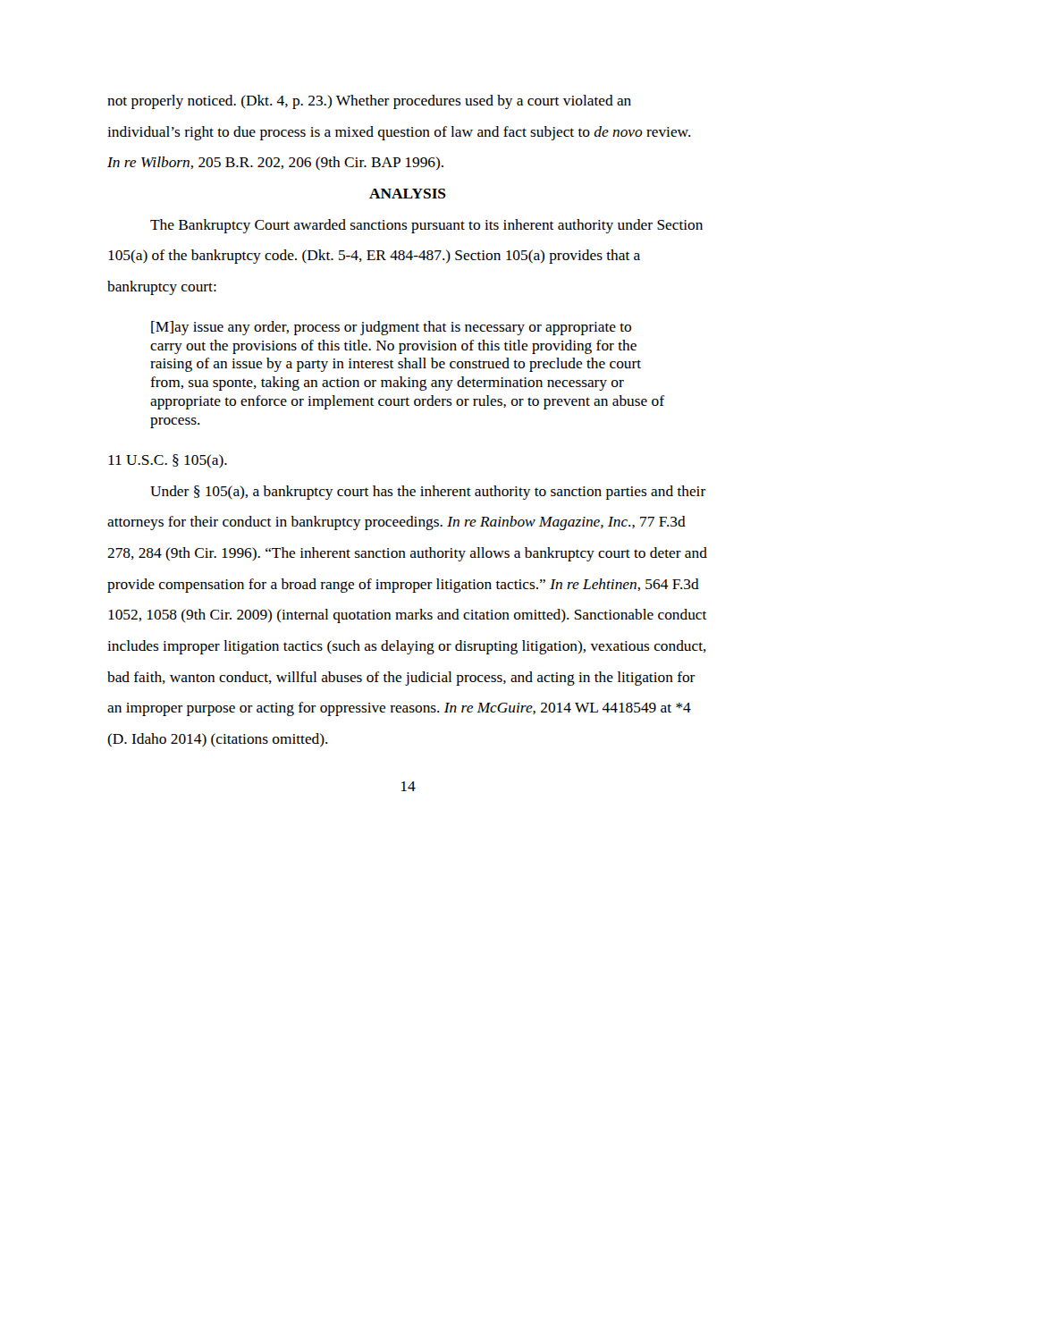not properly noticed. (Dkt. 4, p. 23.) Whether procedures used by a court violated an individual’s right to due process is a mixed question of law and fact subject to de novo review. In re Wilborn, 205 B.R. 202, 206 (9th Cir. BAP 1996).
ANALYSIS
The Bankruptcy Court awarded sanctions pursuant to its inherent authority under Section 105(a) of the bankruptcy code. (Dkt. 5-4, ER 484-487.) Section 105(a) provides that a bankruptcy court:
[M]ay issue any order, process or judgment that is necessary or appropriate to carry out the provisions of this title. No provision of this title providing for the raising of an issue by a party in interest shall be construed to preclude the court from, sua sponte, taking an action or making any determination necessary or appropriate to enforce or implement court orders or rules, or to prevent an abuse of process.
11 U.S.C. § 105(a).
Under § 105(a), a bankruptcy court has the inherent authority to sanction parties and their attorneys for their conduct in bankruptcy proceedings. In re Rainbow Magazine, Inc., 77 F.3d 278, 284 (9th Cir. 1996). “The inherent sanction authority allows a bankruptcy court to deter and provide compensation for a broad range of improper litigation tactics.” In re Lehtinen, 564 F.3d 1052, 1058 (9th Cir. 2009) (internal quotation marks and citation omitted). Sanctionable conduct includes improper litigation tactics (such as delaying or disrupting litigation), vexatious conduct, bad faith, wanton conduct, willful abuses of the judicial process, and acting in the litigation for an improper purpose or acting for oppressive reasons. In re McGuire, 2014 WL 4418549 at *4 (D. Idaho 2014) (citations omitted).
14